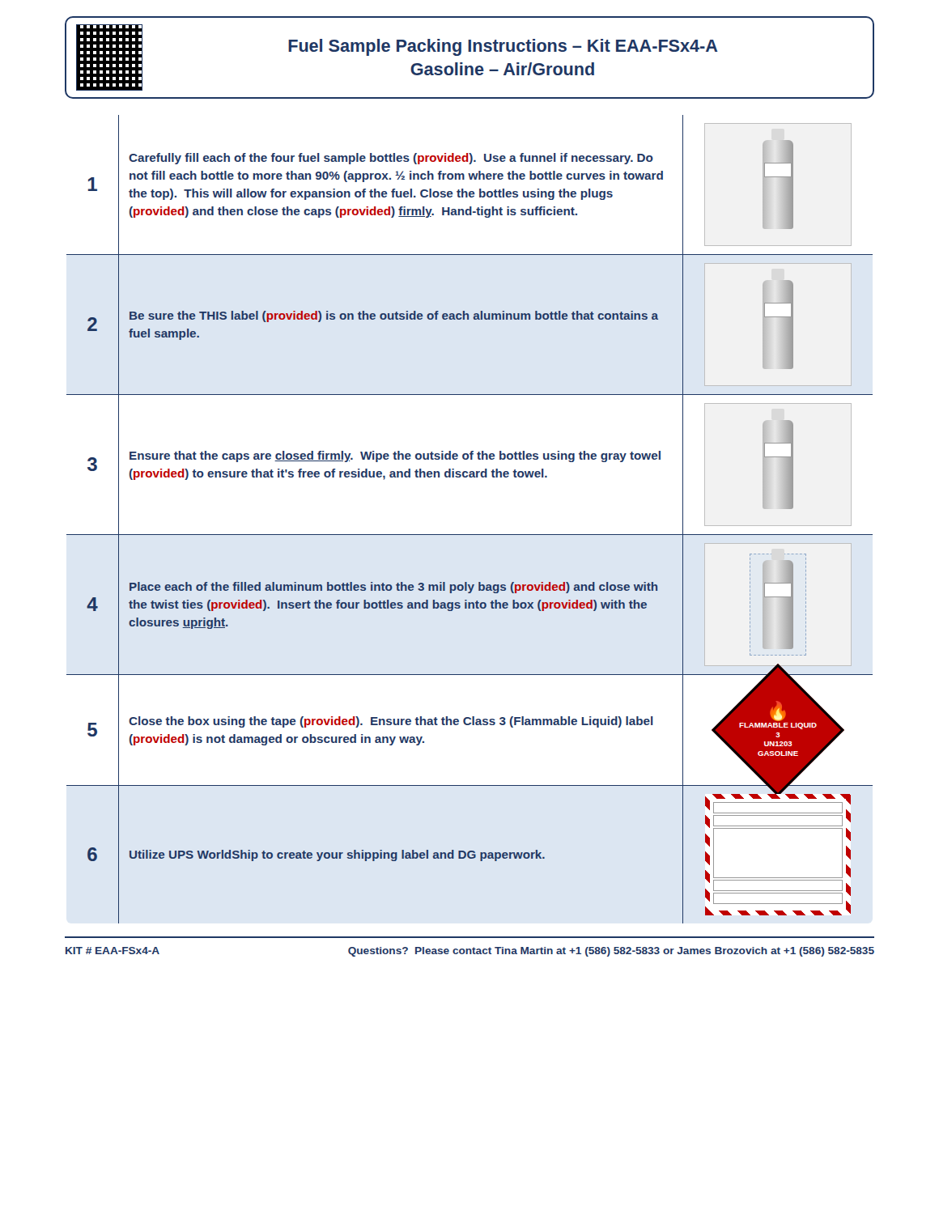Fuel Sample Packing Instructions – Kit EAA-FSx4-A
Gasoline – Air/Ground
| 1 | Carefully fill each of the four fuel sample bottles ( provided ). Use a funnel if necessary. Do not fill each bottle to more than 90% (approx. ½ inch from where the bottle curves in toward the top). This will allow for expansion of the fuel. Close the bottles using the plugs ( provided ) and then close the caps ( provided ) firmly . Hand-tight is sufficient. | |
| 2 | Be sure the THIS label ( provided ) is on the outside of each aluminum bottle that contains a fuel sample. | |
| 3 | Ensure that the caps are closed firmly . Wipe the outside of the bottles using the gray towel ( provided ) to ensure that it's free of residue, and then discard the towel. | |
| 4 | Place each of the filled aluminum bottles into the 3 mil poly bags ( provided ) and close with the twist ties ( provided ). Insert the four bottles and bags into the box ( provided ) with the closures upright . | |
| 5 | Close the box using the tape ( provided ). Ensure that the Class 3 (Flammable Liquid) label ( provided ) is not damaged or obscured in any way. | 🔥 FLAMMABLE LIQUID 3 UN1203 GASOLINE |
| 6 | Utilize UPS WorldShip to create your shipping label and DG paperwork. | |
KIT # EAA-FSx4-A Questions? Please contact Tina Martin at +1 (586) 582-5833 or James Brozovich at +1 (586) 582-5835